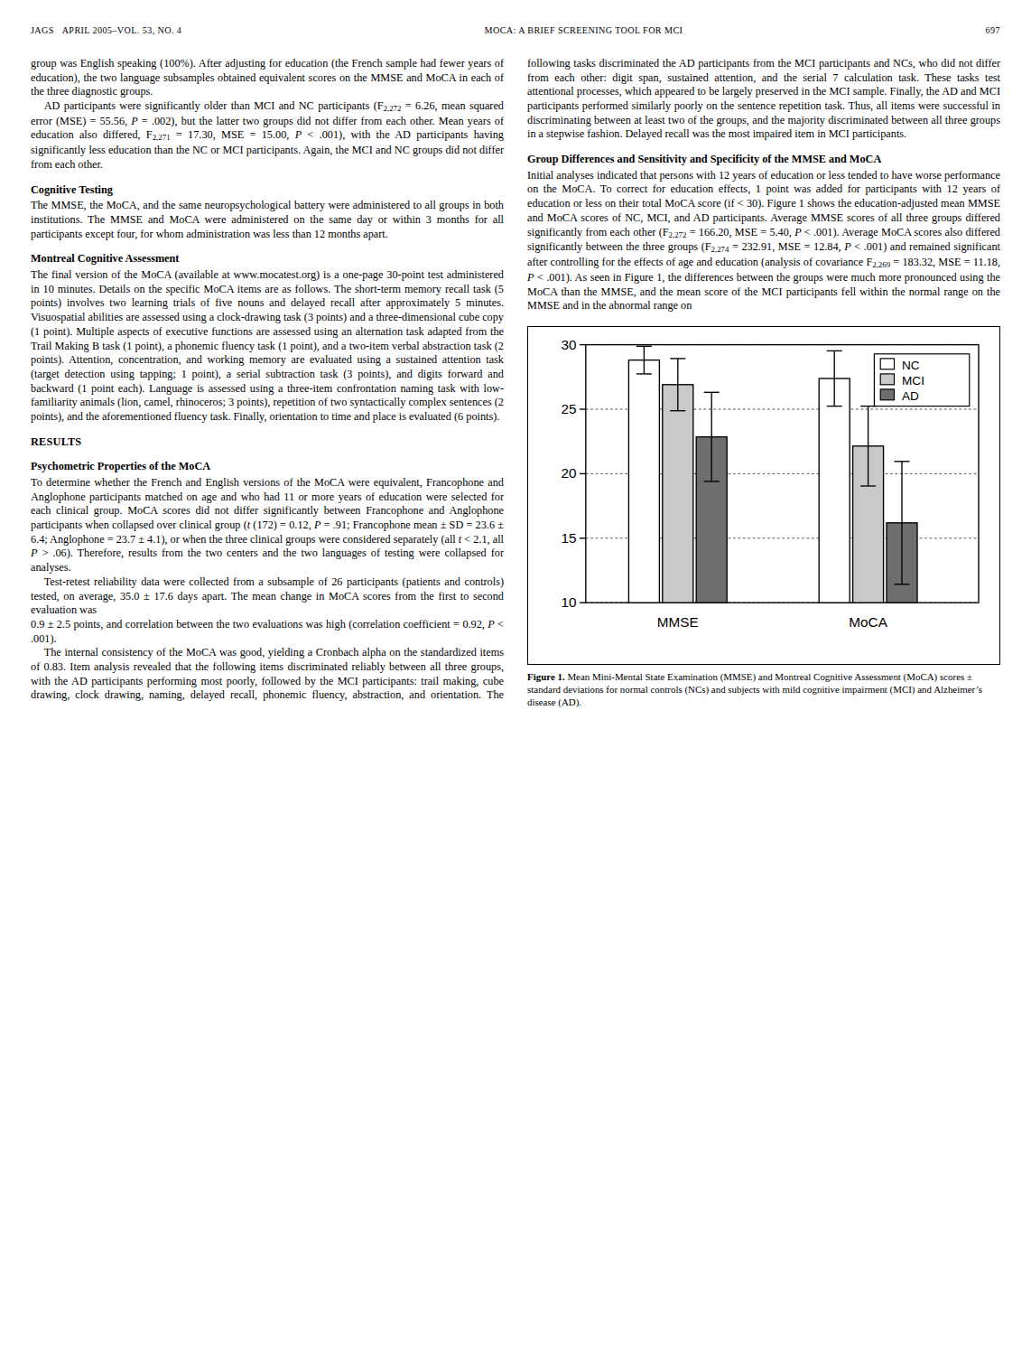JAGS APRIL 2005–VOL. 53, NO. 4
MOCA: A BRIEF SCREENING TOOL FOR MCI
697
group was English speaking (100%). After adjusting for education (the French sample had fewer years of education), the two language subsamples obtained equivalent scores on the MMSE and MoCA in each of the three diagnostic groups.
AD participants were significantly older than MCI and NC participants (F2,272 = 6.26, mean squared error (MSE) = 55.56, P = .002), but the latter two groups did not differ from each other. Mean years of education also differed, F2,271 = 17.30, MSE = 15.00, P < .001), with the AD participants having significantly less education than the NC or MCI participants. Again, the MCI and NC groups did not differ from each other.
Cognitive Testing
The MMSE, the MoCA, and the same neuropsychological battery were administered to all groups in both institutions. The MMSE and MoCA were administered on the same day or within 3 months for all participants except four, for whom administration was less than 12 months apart.
Montreal Cognitive Assessment
The final version of the MoCA (available at www.mocatest.org) is a one-page 30-point test administered in 10 minutes. Details on the specific MoCA items are as follows. The short-term memory recall task (5 points) involves two learning trials of five nouns and delayed recall after approximately 5 minutes. Visuospatial abilities are assessed using a clock-drawing task (3 points) and a three-dimensional cube copy (1 point). Multiple aspects of executive functions are assessed using an alternation task adapted from the Trail Making B task (1 point), a phonemic fluency task (1 point), and a two-item verbal abstraction task (2 points). Attention, concentration, and working memory are evaluated using a sustained attention task (target detection using tapping; 1 point), a serial subtraction task (3 points), and digits forward and backward (1 point each). Language is assessed using a three-item confrontation naming task with low-familiarity animals (lion, camel, rhinoceros; 3 points), repetition of two syntactically complex sentences (2 points), and the aforementioned fluency task. Finally, orientation to time and place is evaluated (6 points).
Results
Psychometric Properties of the MoCA
To determine whether the French and English versions of the MoCA were equivalent, Francophone and Anglophone participants matched on age and who had 11 or more years of education were selected for each clinical group. MoCA scores did not differ significantly between Francophone and Anglophone participants when collapsed over clinical group (t (172) = 0.12, P = .91; Francophone mean ± SD = 23.6 ± 6.4; Anglophone = 23.7 ± 4.1), or when the three clinical groups were considered separately (all t < 2.1, all P > .06). Therefore, results from the two centers and the two languages of testing were collapsed for analyses.
Test-retest reliability data were collected from a subsample of 26 participants (patients and controls) tested, on average, 35.0 ± 17.6 days apart. The mean change in MoCA scores from the first to second evaluation was
0.9 ± 2.5 points, and correlation between the two evaluations was high (correlation coefficient = 0.92, P < .001).
The internal consistency of the MoCA was good, yielding a Cronbach alpha on the standardized items of 0.83. Item analysis revealed that the following items discriminated reliably between all three groups, with the AD participants performing most poorly, followed by the MCI participants: trail making, cube drawing, clock drawing, naming, delayed recall, phonemic fluency, abstraction, and orientation. The following tasks discriminated the AD participants from the MCI participants and NCs, who did not differ from each other: digit span, sustained attention, and the serial 7 calculation task. These tasks test attentional processes, which appeared to be largely preserved in the MCI sample. Finally, the AD and MCI participants performed similarly poorly on the sentence repetition task. Thus, all items were successful in discriminating between at least two of the groups, and the majority discriminated between all three groups in a stepwise fashion. Delayed recall was the most impaired item in MCI participants.
Group Differences and Sensitivity and Specificity of the MMSE and MoCA
Initial analyses indicated that persons with 12 years of education or less tended to have worse performance on the MoCA. To correct for education effects, 1 point was added for participants with 12 years of education or less on their total MoCA score (if < 30). Figure 1 shows the education-adjusted mean MMSE and MoCA scores of NC, MCI, and AD participants. Average MMSE scores of all three groups differed significantly from each other (F2,272 = 166.20, MSE = 5.40, P < .001). Average MoCA scores also differed significantly between the three groups (F2,274 = 232.91, MSE = 12.84, P < .001) and remained significant after controlling for the effects of age and education (analysis of covariance F2,269 = 183.32, MSE = 11.18, P < .001). As seen in Figure 1, the differences between the groups were much more pronounced using the MoCA than the MMSE, and the mean score of the MCI participants fell within the normal range on the MMSE and in the abnormal range on
10 15 20 25 30 NC MCI AD MMSE MoCA
Figure 1. Mean Mini-Mental State Examination (MMSE) and Montreal Cognitive Assessment (MoCA) scores ± standard deviations for normal controls (NCs) and subjects with mild cognitive impairment (MCI) and Alzheimer’s disease (AD).